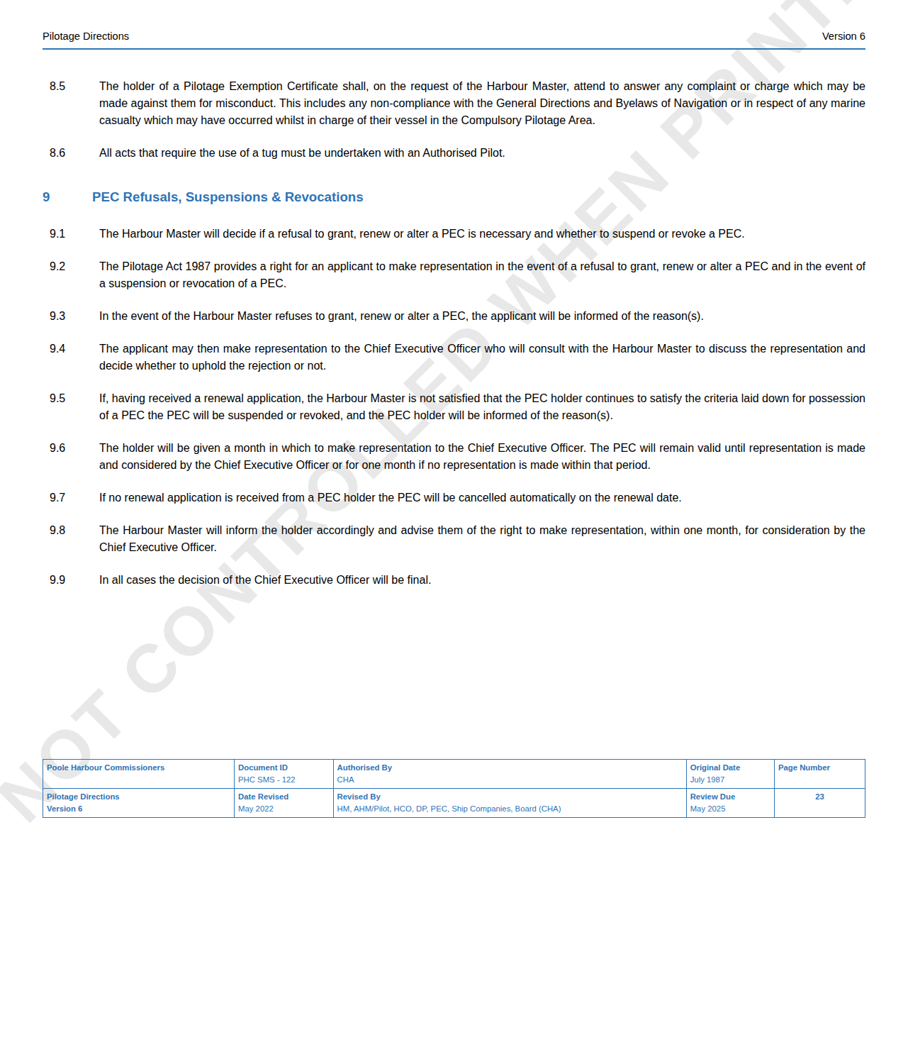Pilotage Directions
Version 6
NOT CONTROLLED WHEN PRINTED
8.5
The holder of a Pilotage Exemption Certificate shall, on the request of the Harbour Master, attend to answer any complaint or charge which may be made against them for misconduct. This includes any non-compliance with the General Directions and Byelaws of Navigation or in respect of any marine casualty which may have occurred whilst in charge of their vessel in the Compulsory Pilotage Area.
8.6
All acts that require the use of a tug must be undertaken with an Authorised Pilot.
9 PEC Refusals, Suspensions & Revocations
9.1
The Harbour Master will decide if a refusal to grant, renew or alter a PEC is necessary and whether to suspend or revoke a PEC.
9.2
The Pilotage Act 1987 provides a right for an applicant to make representation in the event of a refusal to grant, renew or alter a PEC and in the event of a suspension or revocation of a PEC.
9.3
In the event of the Harbour Master refuses to grant, renew or alter a PEC, the applicant will be informed of the reason(s).
9.4
The applicant may then make representation to the Chief Executive Officer who will consult with the Harbour Master to discuss the representation and decide whether to uphold the rejection or not.
9.5
If, having received a renewal application, the Harbour Master is not satisfied that the PEC holder continues to satisfy the criteria laid down for possession of a PEC the PEC will be suspended or revoked, and the PEC holder will be informed of the reason(s).
9.6
The holder will be given a month in which to make representation to the Chief Executive Officer. The PEC will remain valid until representation is made and considered by the Chief Executive Officer or for one month if no representation is made within that period.
9.7
If no renewal application is received from a PEC holder the PEC will be cancelled automatically on the renewal date.
9.8
The Harbour Master will inform the holder accordingly and advise them of the right to make representation, within one month, for consideration by the Chief Executive Officer.
9.9
In all cases the decision of the Chief Executive Officer will be final.
| Poole Harbour Commissioners | Document ID PHC SMS - 122 | Authorised By CHA | Original Date July 1987 | Page Number |
| Pilotage Directions Version 6 | Date Revised May 2022 | Revised By HM, AHM/Pilot, HCO, DP, PEC, Ship Companies, Board (CHA) | Review Due May 2025 | 23 |